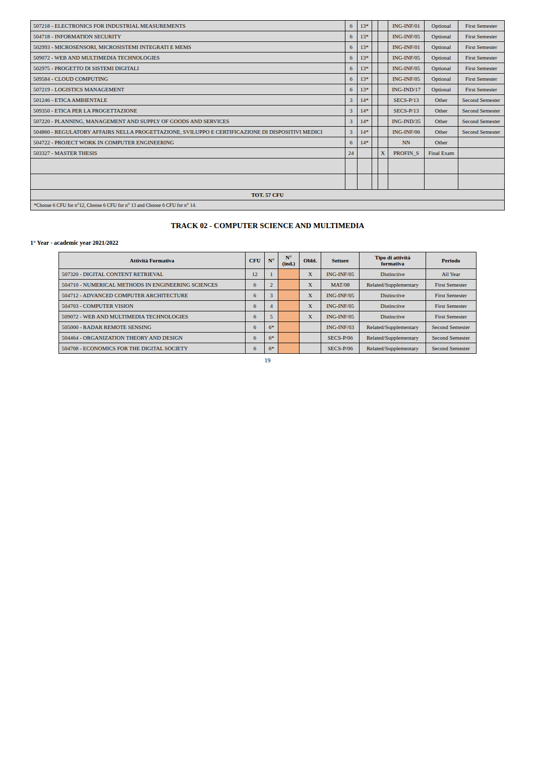| 507218 - ELECTRONICS FOR INDUSTRIAL MEASUREMENTS | 6 | 13* | | | ING-INF/01 | Optional | First Semester |
| 504718 - INFORMATION SECURITY | 6 | 13* | | | ING-INF/05 | Optional | First Semester |
| 502993 - MICROSENSORI, MICROSISTEMI INTEGRATI E MEMS | 6 | 13* | | | ING-INF/01 | Optional | First Semester |
| 509072 - WEB AND MULTIMEDIA TECHNOLOGIES | 6 | 13* | | | ING-INF/05 | Optional | First Semester |
| 502975 - PROGETTO DI SISTEMI DIGITALI | 6 | 13* | | | ING-INF/05 | Optional | First Semester |
| 509584 - CLOUD COMPUTING | 6 | 13* | | | ING-INF/05 | Optional | First Semester |
| 507219 - LOGISTICS MANAGEMENT | 6 | 13* | | | ING-IND/17 | Optional | First Semester |
| 501246 - ETICA AMBIENTALE | 3 | 14* | | | SECS-P/13 | Other | Second Semester |
| 509350 - ETICA PER LA PROGETTAZIONE | 3 | 14* | | | SECS-P/13 | Other | Second Semester |
| 507220 - PLANNING, MANAGEMENT AND SUPPLY OF GOODS AND SERVICES | 3 | 14* | | | ING-IND/35 | Other | Second Semester |
| 504860 - REGULATORY AFFAIRS NELLA PROGETTAZIONE, SVILUPPO E CERTIFICAZIONE DI DISPOSITIVI MEDICI | 3 | 14* | | | ING-INF/06 | Other | Second Semester |
| 504722 - PROJECT WORK IN COMPUTER ENGINEERING | 6 | 14* | | | NN | Other | |
| 503327 - MASTER THESIS | 24 | | | X | PROFIN_S | Final Exam | |
| TOT. 57 CFU |
*Choose 6 CFU for n°12, Choose 6 CFU for n° 13 and Choose 6 CFU for n° 14.
TRACK 02 - COMPUTER SCIENCE AND MULTIMEDIA
1° Year - academic year 2021/2022
| Attività Formativa | CFU | N° | N° (ind.) | Obbl. | Settore | Tipo di attività formativa | Periodo |
| --- | --- | --- | --- | --- | --- | --- | --- |
| 507320 - DIGITAL CONTENT RETRIEVAL | 12 | 1 | | X | ING-INF/05 | Distinctive | All Year |
| 504710 - NUMERICAL METHODS IN ENGINEERING SCIENCES | 6 | 2 | | X | MAT/08 | Related/Supplementary | First Semester |
| 504712 - ADVANCED COMPUTER ARCHITECTURE | 6 | 3 | | X | ING-INF/05 | Distinctive | First Semester |
| 504703 - COMPUTER VISION | 6 | 4 | | X | ING-INF/05 | Distinctive | First Semester |
| 509072 - WEB AND MULTIMEDIA TECHNOLOGIES | 6 | 5 | | X | ING-INF/05 | Distinctive | First Semester |
| 505000 - RADAR REMOTE SENSING | 6 | 6* | | | ING-INF/03 | Related/Supplementary | Second Semester |
| 504464 - ORGANIZATION THEORY AND DESIGN | 6 | 6* | | | SECS-P/06 | Related/Supplementary | Second Semester |
| 504708 - ECONOMICS FOR THE DIGITAL SOCIETY | 6 | 6* | | | SECS-P/06 | Related/Supplementary | Second Semester |
19